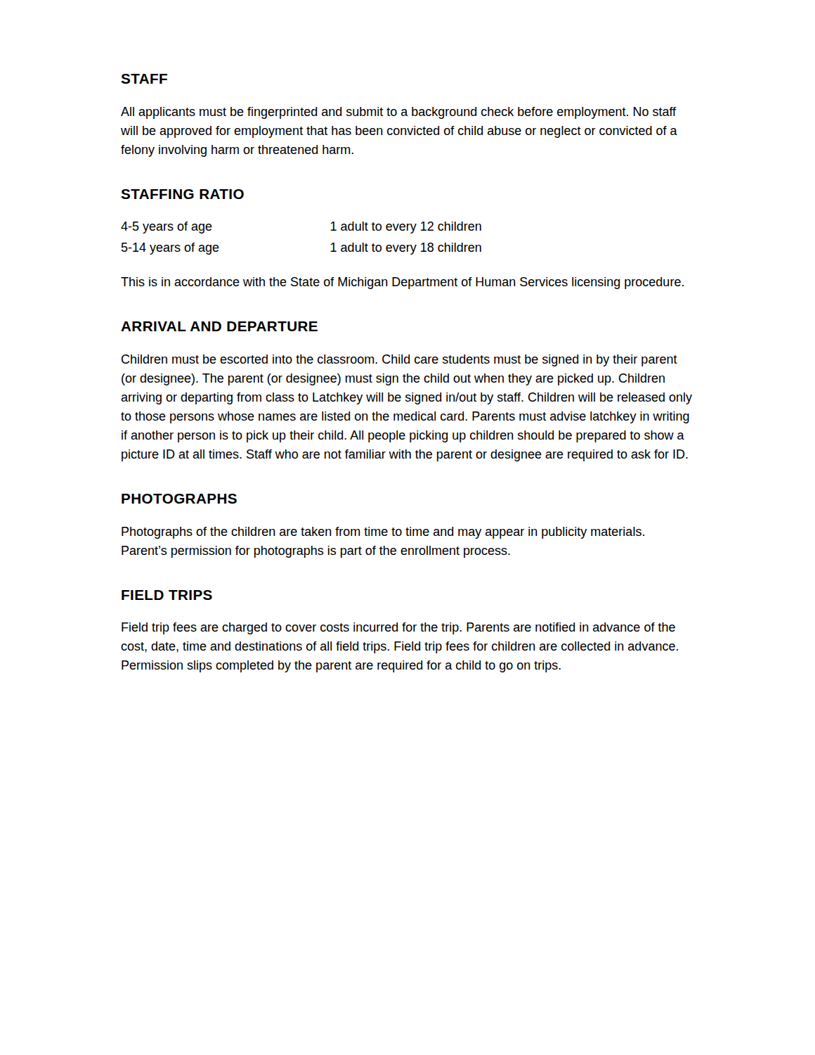STAFF
All applicants must be fingerprinted and submit to a background check before employment. No staff will be approved for employment that has been convicted of child abuse or neglect or convicted of a felony involving harm or threatened harm.
STAFFING RATIO
| 4-5 years of age | 1 adult to every 12 children |
| 5-14 years of age | 1 adult to every 18 children |
This is in accordance with the State of Michigan Department of Human Services licensing procedure.
ARRIVAL AND DEPARTURE
Children must be escorted into the classroom. Child care students must be signed in by their parent (or designee). The parent (or designee) must sign the child out when they are picked up. Children arriving or departing from class to Latchkey will be signed in/out by staff. Children will be released only to those persons whose names are listed on the medical card. Parents must advise latchkey in writing if another person is to pick up their child. All people picking up children should be prepared to show a picture ID at all times. Staff who are not familiar with the parent or designee are required to ask for ID.
PHOTOGRAPHS
Photographs of the children are taken from time to time and may appear in publicity materials. Parent’s permission for photographs is part of the enrollment process.
FIELD TRIPS
Field trip fees are charged to cover costs incurred for the trip. Parents are notified in advance of the cost, date, time and destinations of all field trips. Field trip fees for children are collected in advance. Permission slips completed by the parent are required for a child to go on trips.